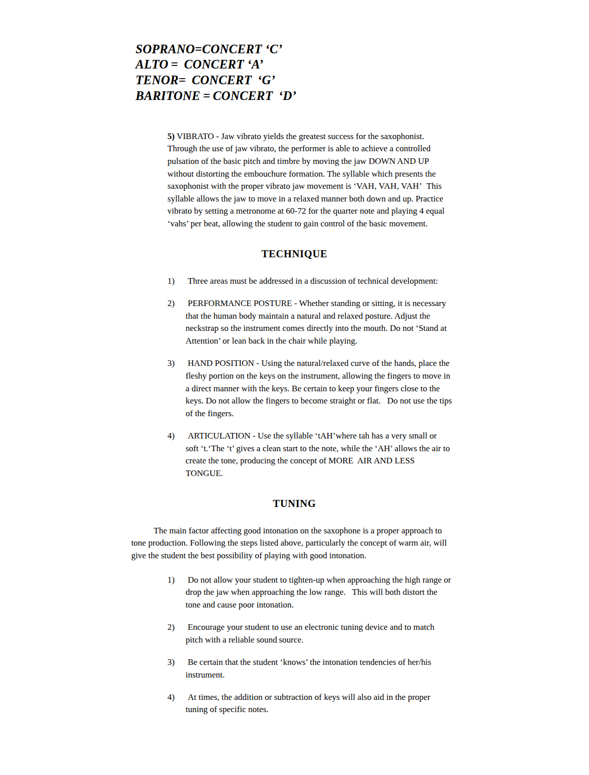SOPRANO=CONCERT ‘C’ ALTO =  CONCERT ‘A’ TENOR=  CONCERT  ‘G’ BARITONE = CONCERT  ‘D’
5) VIBRATO - Jaw vibrato yields the greatest success for the saxophonist. Through the use of jaw vibrato, the performer is able to achieve a controlled pulsation of the basic pitch and timbre by moving the jaw DOWN AND UP without distorting the embouchure formation. The syllable which presents the saxophonist with the proper vibrato jaw movement is ‘VAH, VAH, VAH’ This syllable allows the jaw to move in a relaxed manner both down and up. Practice vibrato by setting a metronome at 60-72 for the quarter note and playing 4 equal ‘vahs’ per beat, allowing the student to gain control of the basic movement.
TECHNIQUE
1) Three areas must be addressed in a discussion of technical development:
2) PERFORMANCE POSTURE - Whether standing or sitting, it is necessary that the human body maintain a natural and relaxed posture. Adjust the neckstrap so the instrument comes directly into the mouth. Do not ‘Stand at Attention’ or lean back in the chair while playing.
3) HAND POSITION - Using the natural/relaxed curve of the hands, place the fleshy portion on the keys on the instrument, allowing the fingers to move in a direct manner with the keys. Be certain to keep your fingers close to the keys. Do not allow the fingers to become straight or flat. Do not use the tips of the fingers.
4) ARTICULATION - Use the syllable ‘tAH’where tah has a very small or soft ‘t.‘The ‘t’ gives a clean start to the note, while the ‘AH’ allows the air to create the tone, producing the concept of MORE AIR AND LESS TONGUE.
TUNING
The main factor affecting good intonation on the saxophone is a proper approach to tone production. Following the steps listed above, particularly the concept of warm air, will give the student the best possibility of playing with good intonation.
1) Do not allow your student to tighten-up when approaching the high range or drop the jaw when approaching the low range. This will both distort the tone and cause poor intonation.
2) Encourage your student to use an electronic tuning device and to match pitch with a reliable sound source.
3) Be certain that the student ‘knows’ the intonation tendencies of her/his instrument.
4) At times, the addition or subtraction of keys will also aid in the proper tuning of specific notes.